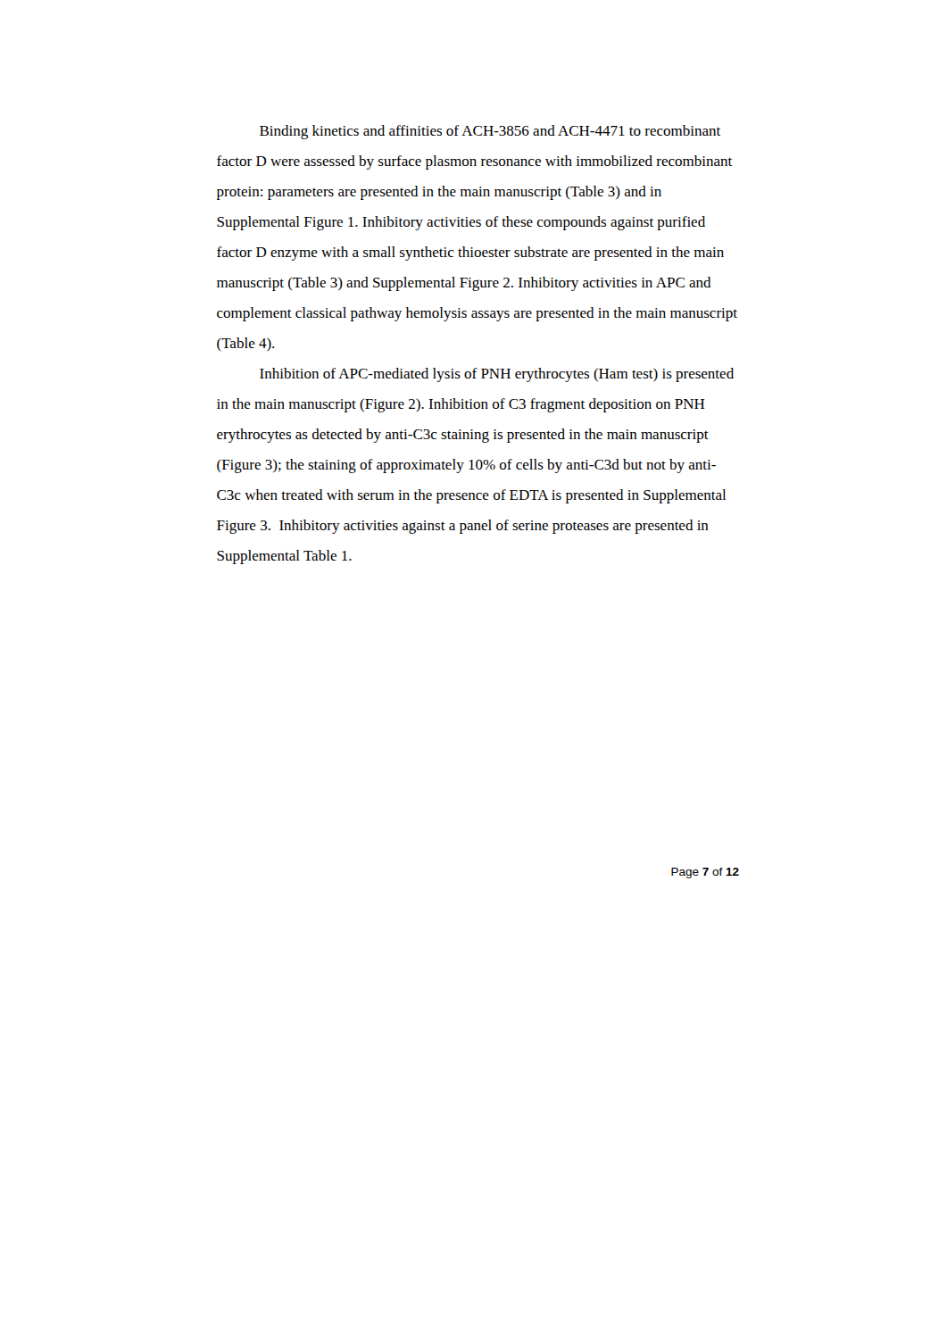Binding kinetics and affinities of ACH-3856 and ACH-4471 to recombinant factor D were assessed by surface plasmon resonance with immobilized recombinant protein: parameters are presented in the main manuscript (Table 3) and in Supplemental Figure 1. Inhibitory activities of these compounds against purified factor D enzyme with a small synthetic thioester substrate are presented in the main manuscript (Table 3) and Supplemental Figure 2. Inhibitory activities in APC and complement classical pathway hemolysis assays are presented in the main manuscript (Table 4).
Inhibition of APC-mediated lysis of PNH erythrocytes (Ham test) is presented in the main manuscript (Figure 2). Inhibition of C3 fragment deposition on PNH erythrocytes as detected by anti-C3c staining is presented in the main manuscript (Figure 3); the staining of approximately 10% of cells by anti-C3d but not by anti-C3c when treated with serum in the presence of EDTA is presented in Supplemental Figure 3. Inhibitory activities against a panel of serine proteases are presented in Supplemental Table 1.
Page 7 of 12